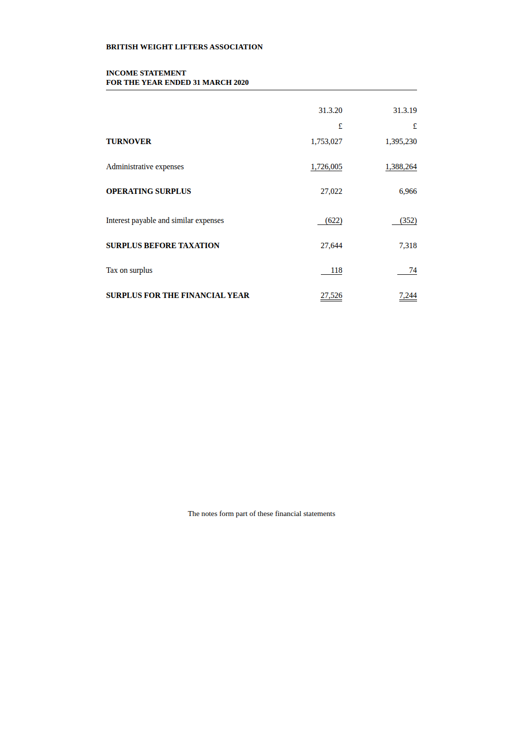BRITISH WEIGHT LIFTERS ASSOCIATION
INCOME STATEMENT
FOR THE YEAR ENDED 31 MARCH 2020
| | 31.3.20 | 31.3.19 |
| | £ | £ |
| TURNOVER | 1,753,027 | 1,395,230 |
| Administrative expenses | 1,726,005 | 1,388,264 |
| OPERATING SURPLUS | 27,022 | 6,966 |
| Interest payable and similar expenses | (622) | (352) |
| SURPLUS BEFORE TAXATION | 27,644 | 7,318 |
| Tax on surplus | 118 | 74 |
| SURPLUS FOR THE FINANCIAL YEAR | 27,526 | 7,244 |
The notes form part of these financial statements